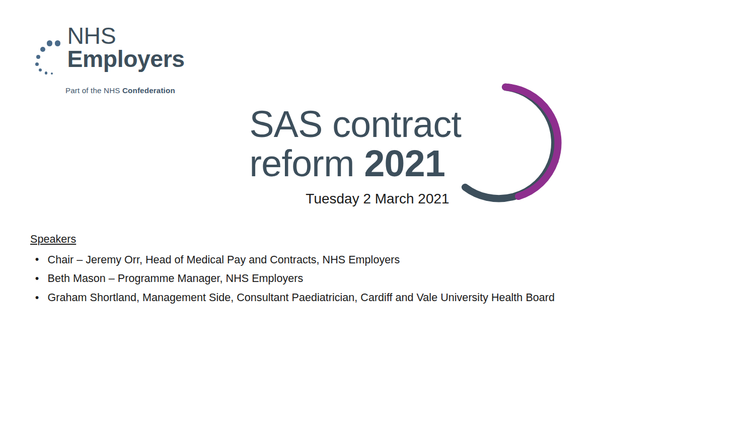NHS Employers
Part of the NHS Confederation
SAS contract
reform 2021
Tuesday 2 March 2021
Speakers
Chair – Jeremy Orr, Head of Medical Pay and Contracts, NHS Employers
Beth Mason – Programme Manager, NHS Employers
Graham Shortland, Management Side, Consultant Paediatrician, Cardiff and Vale University Health Board